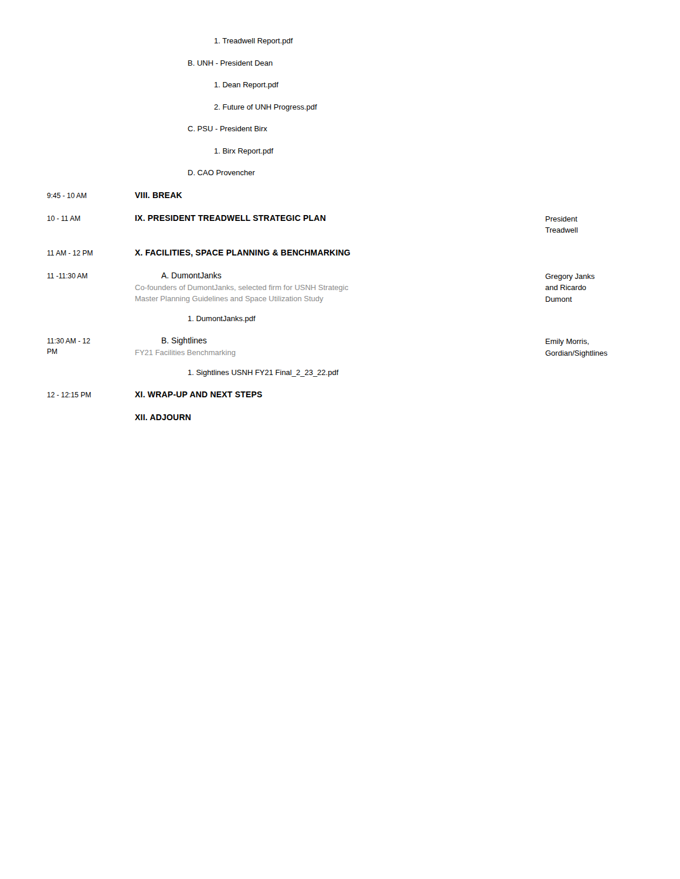1. Treadwell Report.pdf
B. UNH - President Dean
1. Dean Report.pdf
2. Future of UNH Progress.pdf
C. PSU - President Birx
1. Birx Report.pdf
D. CAO Provencher
9:45 - 10 AM
VIII. BREAK
10 - 11 AM
IX. PRESIDENT TREADWELL STRATEGIC PLAN
President
Treadwell
11 AM - 12 PM
X. FACILITIES, SPACE PLANNING & BENCHMARKING
11 -11:30 AM
A. DumontJanks
Co-founders of DumontJanks, selected firm for USNH Strategic
Master Planning Guidelines and Space Utilization Study
1. DumontJanks.pdf
Gregory Janks
and Ricardo
Dumont
11:30 AM - 12
PM
B. Sightlines
FY21 Facilities Benchmarking
1. Sightlines USNH FY21 Final_2_23_22.pdf
Emily Morris,
Gordian/Sightlines
12 - 12:15 PM
XI. WRAP-UP AND NEXT STEPS
XII. ADJOURN